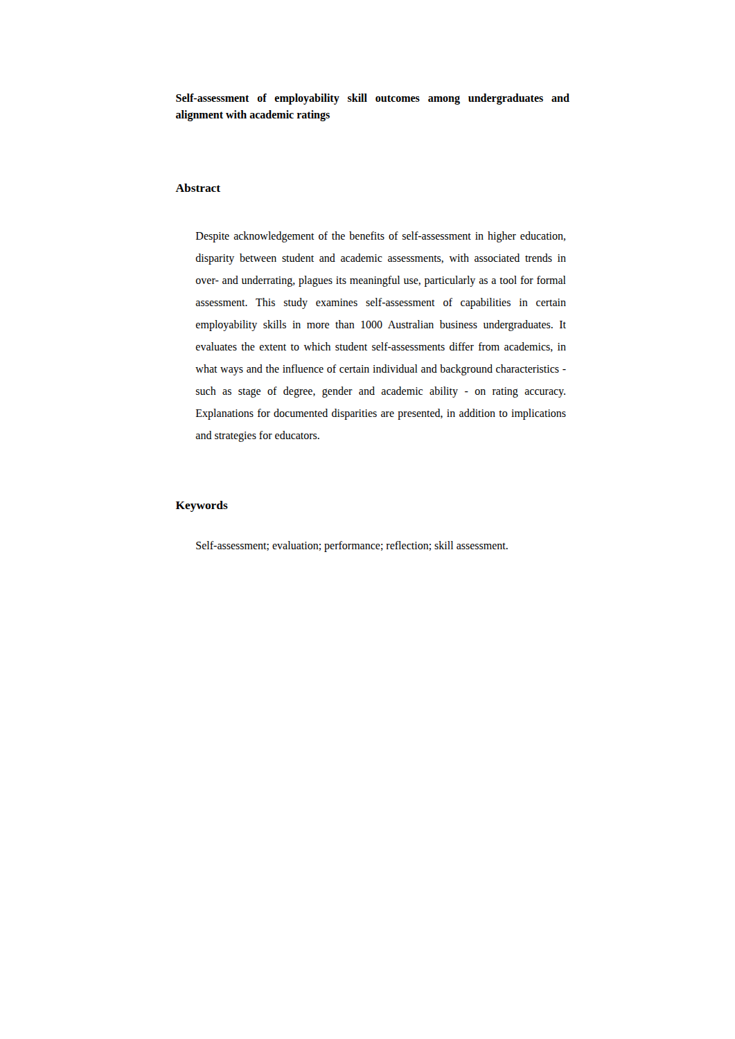Self-assessment of employability skill outcomes among undergraduates and alignment with academic ratings
Abstract
Despite acknowledgement of the benefits of self-assessment in higher education, disparity between student and academic assessments, with associated trends in over- and underrating, plagues its meaningful use, particularly as a tool for formal assessment. This study examines self-assessment of capabilities in certain employability skills in more than 1000 Australian business undergraduates. It evaluates the extent to which student self-assessments differ from academics, in what ways and the influence of certain individual and background characteristics - such as stage of degree, gender and academic ability - on rating accuracy. Explanations for documented disparities are presented, in addition to implications and strategies for educators.
Keywords
Self-assessment; evaluation; performance; reflection; skill assessment.